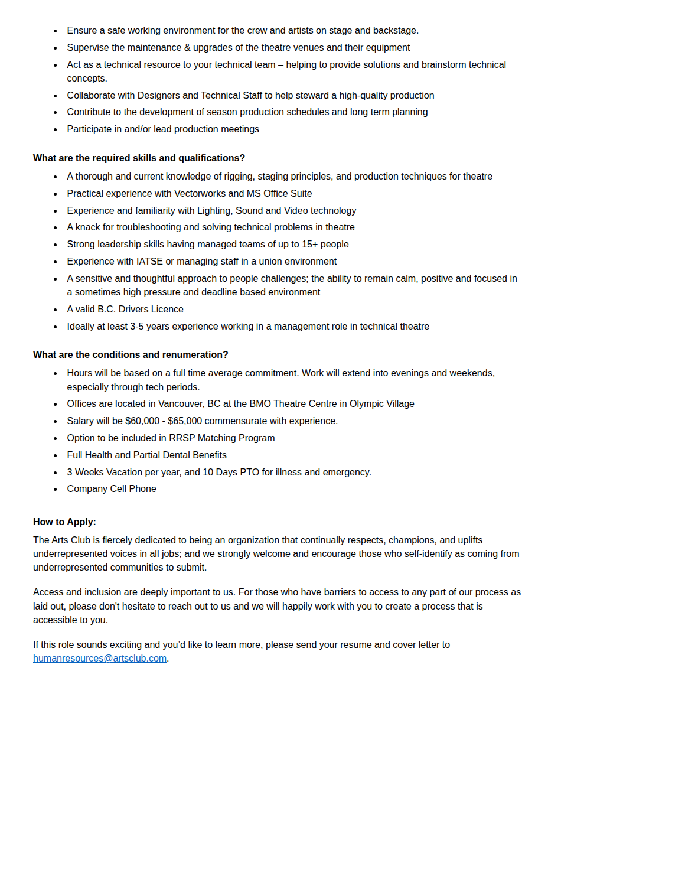Ensure a safe working environment for the crew and artists on stage and backstage.
Supervise the maintenance & upgrades of the theatre venues and their equipment
Act as a technical resource to your technical team – helping to provide solutions and brainstorm technical concepts.
Collaborate with Designers and Technical Staff to help steward a high-quality production
Contribute to the development of season production schedules and long term planning
Participate in and/or lead production meetings
What are the required skills and qualifications?
A thorough and current knowledge of rigging, staging principles, and production techniques for theatre
Practical experience with Vectorworks and MS Office Suite
Experience and familiarity with Lighting, Sound and Video technology
A knack for troubleshooting and solving technical problems in theatre
Strong leadership skills having managed teams of up to 15+ people
Experience with IATSE or managing staff in a union environment
A sensitive and thoughtful approach to people challenges; the ability to remain calm, positive and focused in a sometimes high pressure and deadline based environment
A valid B.C. Drivers Licence
Ideally at least 3-5 years experience working in a management role in technical theatre
What are the conditions and renumeration?
Hours will be based on a full time average commitment. Work will extend into evenings and weekends, especially through tech periods.
Offices are located in Vancouver, BC at the BMO Theatre Centre in Olympic Village
Salary will be $60,000 - $65,000 commensurate with experience.
Option to be included in RRSP Matching Program
Full Health and Partial Dental Benefits
3 Weeks Vacation per year, and 10 Days PTO for illness and emergency.
Company Cell Phone
How to Apply:
The Arts Club is fiercely dedicated to being an organization that continually respects, champions, and uplifts underrepresented voices in all jobs; and we strongly welcome and encourage those who self-identify as coming from underrepresented communities to submit.
Access and inclusion are deeply important to us. For those who have barriers to access to any part of our process as laid out, please don't hesitate to reach out to us and we will happily work with you to create a process that is accessible to you.
If this role sounds exciting and you’d like to learn more, please send your resume and cover letter to humanresources@artsclub.com.